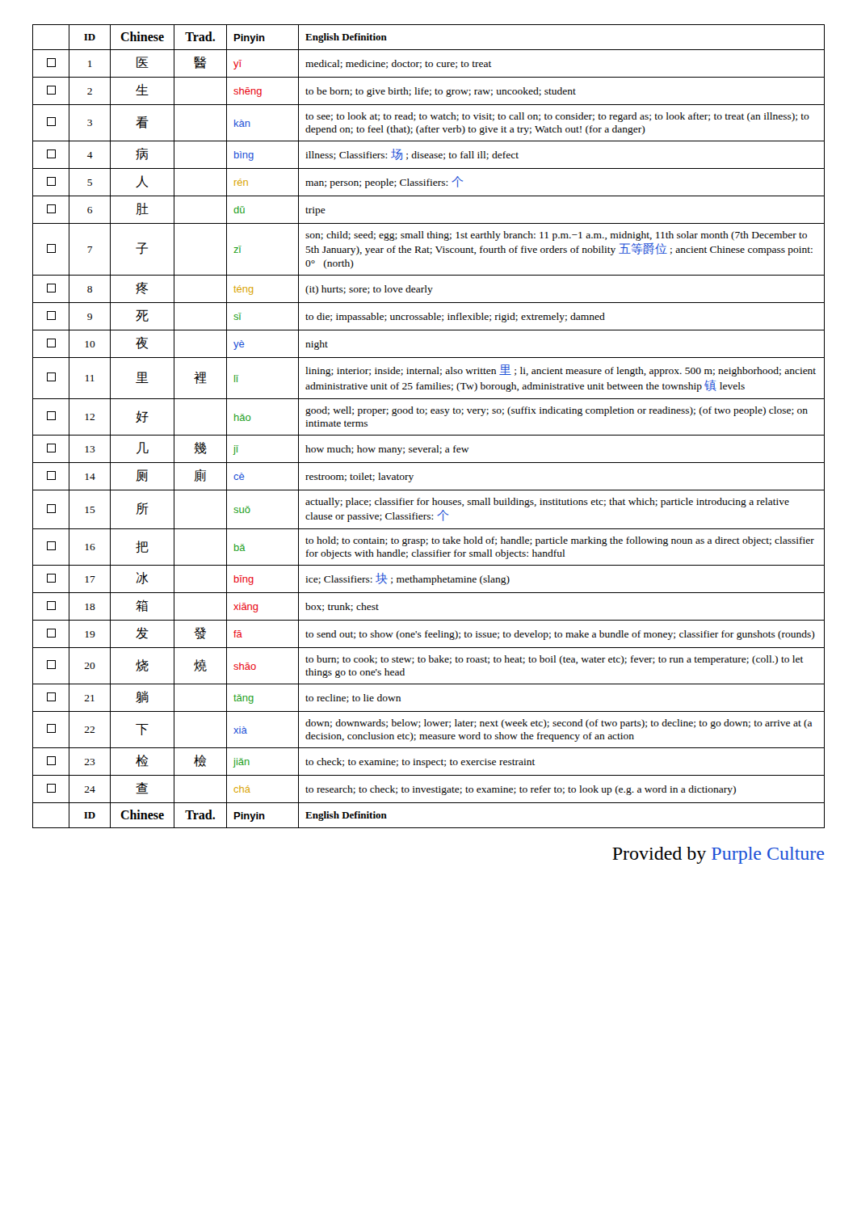| | ID | Chinese | Trad. | Pinyin | English Definition |
| --- | --- | --- | --- | --- | --- |
| | 1 | 医 | 醫 | yī | medical; medicine; doctor; to cure; to treat |
| | 2 | 生 | | shēng | to be born; to give birth; life; to grow; raw; uncooked; student |
| | 3 | 看 | | kàn | to see; to look at; to read; to watch; to visit; to call on; to consider; to regard as; to look after; to treat (an illness); to depend on; to feel (that); (after verb) to give it a try; Watch out! (for a danger) |
| | 4 | 病 | | bìng | illness; Classifiers: 场 ; disease; to fall ill; defect |
| | 5 | 人 | | rén | man; person; people; Classifiers: 个 |
| | 6 | 肚 | | dǔ | tripe |
| | 7 | 子 | | zǐ | son; child; seed; egg; small thing; 1st earthly branch: 11 p.m.−1 a.m., midnight, 11th solar month (7th December to 5th January), year of the Rat; Viscount, fourth of five orders of nobility 五等爵位 ; ancient Chinese compass point: 0° (north) |
| | 8 | 疼 | | téng | (it) hurts; sore; to love dearly |
| | 9 | 死 | | sǐ | to die; impassable; uncrossable; inflexible; rigid; extremely; damned |
| | 10 | 夜 | | yè | night |
| | 11 | 里 | 裡 | lǐ | lining; interior; inside; internal; also written 里 ; li, ancient measure of length, approx. 500 m; neighborhood; ancient administrative unit of 25 families; (Tw) borough, administrative unit between the township 镇 levels |
| | 12 | 好 | | hǎo | good; well; proper; good to; easy to; very; so; (suffix indicating completion or readiness); (of two people) close; on intimate terms |
| | 13 | 几 | 幾 | jǐ | how much; how many; several; a few |
| | 14 | 厕 | 廁 | cè | restroom; toilet; lavatory |
| | 15 | 所 | | suǒ | actually; place; classifier for houses, small buildings, institutions etc; that which; particle introducing a relative clause or passive; Classifiers: 个 |
| | 16 | 把 | | bǎ | to hold; to contain; to grasp; to take hold of; handle; particle marking the following noun as a direct object; classifier for objects with handle; classifier for small objects: handful |
| | 17 | 冰 | | bīng | ice; Classifiers: 块 ; methamphetamine (slang) |
| | 18 | 箱 | | xiāng | box; trunk; chest |
| | 19 | 发 | 發 | fā | to send out; to show (one's feeling); to issue; to develop; to make a bundle of money; classifier for gunshots (rounds) |
| | 20 | 烧 | 燒 | shāo | to burn; to cook; to stew; to bake; to roast; to heat; to boil (tea, water etc); fever; to run a temperature; (coll.) to let things go to one's head |
| | 21 | 躺 | | tǎng | to recline; to lie down |
| | 22 | 下 | | xià | down; downwards; below; lower; later; next (week etc); second (of two parts); to decline; to go down; to arrive at (a decision, conclusion etc); measure word to show the frequency of an action |
| | 23 | 检 | 檢 | jiǎn | to check; to examine; to inspect; to exercise restraint |
| | 24 | 查 | | chá | to research; to check; to investigate; to examine; to refer to; to look up (e.g. a word in a dictionary) |
| | ID | Chinese | Trad. | Pinyin | English Definition |
Provided by Purple Culture